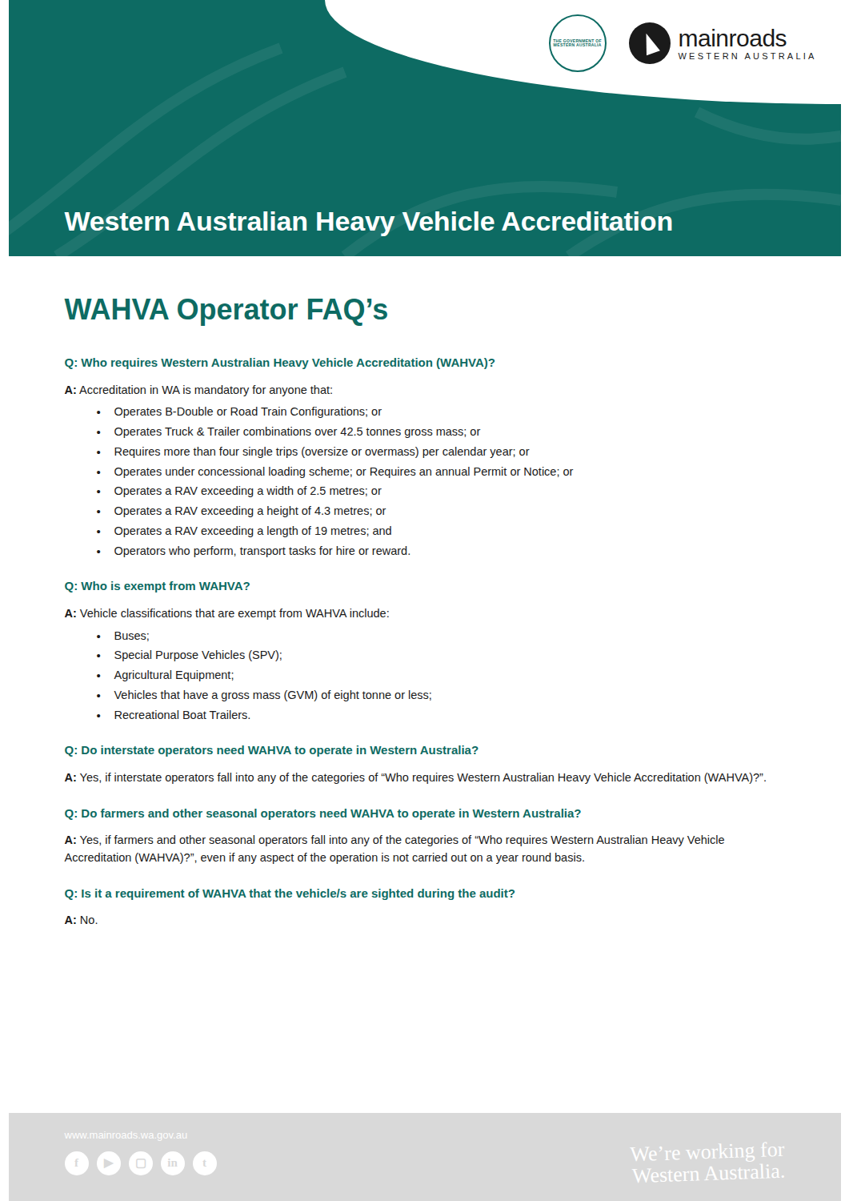THE GOVERNMENT OF
WESTERN AUSTRALIA
mainroads
WESTERN AUSTRALIA
Western Australian Heavy Vehicle Accreditation
WAHVA Operator FAQ’s
Q: Who requires Western Australian Heavy Vehicle Accreditation (WAHVA)?
A: Accreditation in WA is mandatory for anyone that:
Operates B-Double or Road Train Configurations; or
Operates Truck & Trailer combinations over 42.5 tonnes gross mass; or
Requires more than four single trips (oversize or overmass) per calendar year; or
Operates under concessional loading scheme; or Requires an annual Permit or Notice; or
Operates a RAV exceeding a width of 2.5 metres; or
Operates a RAV exceeding a height of 4.3 metres; or
Operates a RAV exceeding a length of 19 metres; and
Operators who perform, transport tasks for hire or reward.
Q: Who is exempt from WAHVA?
A: Vehicle classifications that are exempt from WAHVA include:
Buses;
Special Purpose Vehicles (SPV);
Agricultural Equipment;
Vehicles that have a gross mass (GVM) of eight tonne or less;
Recreational Boat Trailers.
Q: Do interstate operators need WAHVA to operate in Western Australia?
A: Yes, if interstate operators fall into any of the categories of “Who requires Western Australian Heavy Vehicle Accreditation (WAHVA)?”.
Q: Do farmers and other seasonal operators need WAHVA to operate in Western Australia?
A: Yes, if farmers and other seasonal operators fall into any of the categories of “Who requires Western Australian Heavy Vehicle Accreditation (WAHVA)?”, even if any aspect of the operation is not carried out on a year round basis.
Q: Is it a requirement of WAHVA that the vehicle/s are sighted during the audit?
A: No.
www.mainroads.wa.gov.au
f ▶ ▢ in t
We’re working for
Western Australia.